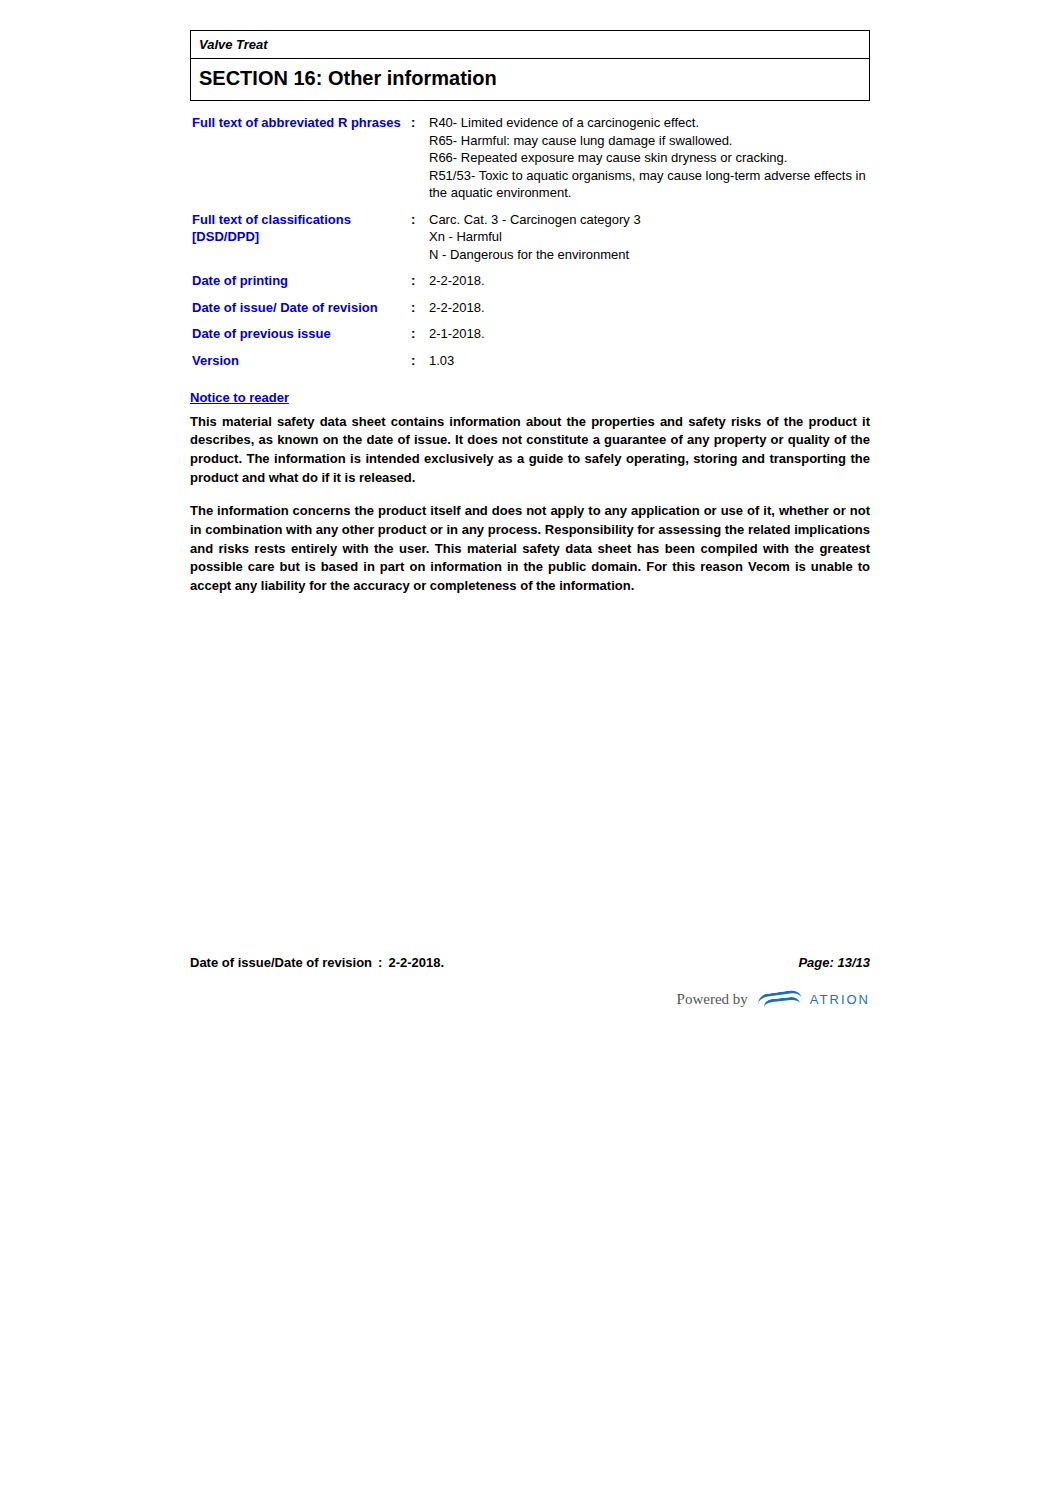Valve Treat
SECTION 16: Other information
| Full text of abbreviated R phrases | : | R40- Limited evidence of a carcinogenic effect. R65- Harmful: may cause lung damage if swallowed. R66- Repeated exposure may cause skin dryness or cracking. R51/53- Toxic to aquatic organisms, may cause long-term adverse effects in the aquatic environment. |
| Full text of classifications [DSD/DPD] | : | Carc. Cat. 3 - Carcinogen category 3 Xn - Harmful N - Dangerous for the environment |
| Date of printing | : | 2-2-2018. |
| Date of issue/ Date of revision | : | 2-2-2018. |
| Date of previous issue | : | 2-1-2018. |
| Version | : | 1.03 |
Notice to reader
This material safety data sheet contains information about the properties and safety risks of the product it describes, as known on the date of issue. It does not constitute a guarantee of any property or quality of the product. The information is intended exclusively as a guide to safely operating, storing and transporting the product and what do if it is released.
The information concerns the product itself and does not apply to any application or use of it, whether or not in combination with any other product or in any process. Responsibility for assessing the related implications and risks rests entirely with the user. This material safety data sheet has been compiled with the greatest possible care but is based in part on information in the public domain. For this reason Vecom is unable to accept any liability for the accuracy or completeness of the information.
Date of issue/Date of revision: 2-2-2018. Page: 13/13
Powered by ATRION